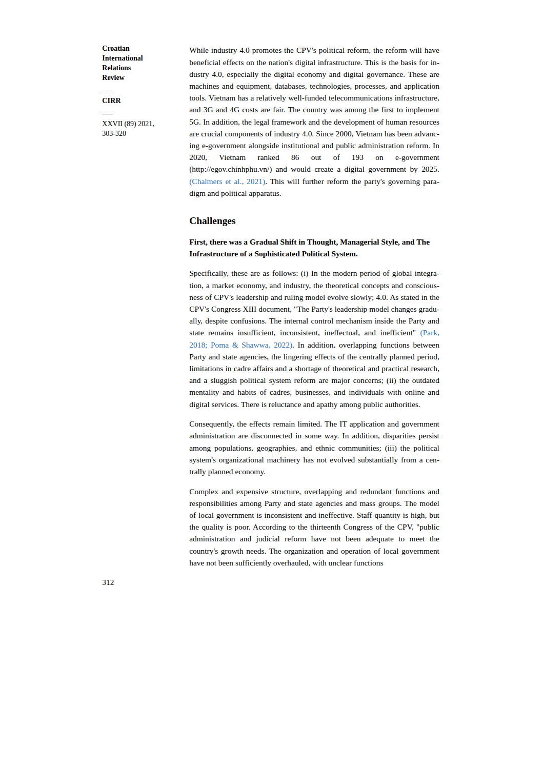Croatian
International
Relations
Review
CIRR
XXVII (89) 2021,
303-320
While industry 4.0 promotes the CPV's political reform, the reform will have beneficial effects on the nation's digital infrastructure. This is the basis for industry 4.0, especially the digital economy and digital governance. These are machines and equipment, databases, technologies, processes, and application tools. Vietnam has a relatively well-funded telecommunications infrastructure, and 3G and 4G costs are fair. The country was among the first to implement 5G. In addition, the legal framework and the development of human resources are crucial components of industry 4.0. Since 2000, Vietnam has been advancing e-government alongside institutional and public administration reform. In 2020, Vietnam ranked 86 out of 193 on e-government (http://egov.chinhphu.vn/) and would create a digital government by 2025. (Chalmers et al., 2021). This will further reform the party's governing paradigm and political apparatus.
Challenges
First, there was a Gradual Shift in Thought, Managerial Style, and The Infrastructure of a Sophisticated Political System.
Specifically, these are as follows: (i) In the modern period of global integration, a market economy, and industry, the theoretical concepts and consciousness of CPV's leadership and ruling model evolve slowly; 4.0. As stated in the CPV's Congress XIII document, "The Party's leadership model changes gradually, despite confusions. The internal control mechanism inside the Party and state remains insufficient, inconsistent, ineffectual, and inefficient" (Park, 2018; Poma & Shawwa, 2022). In addition, overlapping functions between Party and state agencies, the lingering effects of the centrally planned period, limitations in cadre affairs and a shortage of theoretical and practical research, and a sluggish political system reform are major concerns; (ii) the outdated mentality and habits of cadres, businesses, and individuals with online and digital services. There is reluctance and apathy among public authorities.
Consequently, the effects remain limited. The IT application and government administration are disconnected in some way. In addition, disparities persist among populations, geographies, and ethnic communities; (iii) the political system's organizational machinery has not evolved substantially from a centrally planned economy.
Complex and expensive structure, overlapping and redundant functions and responsibilities among Party and state agencies and mass groups. The model of local government is inconsistent and ineffective. Staff quantity is high, but the quality is poor. According to the thirteenth Congress of the CPV, "public administration and judicial reform have not been adequate to meet the country's growth needs. The organization and operation of local government have not been sufficiently overhauled, with unclear functions
312